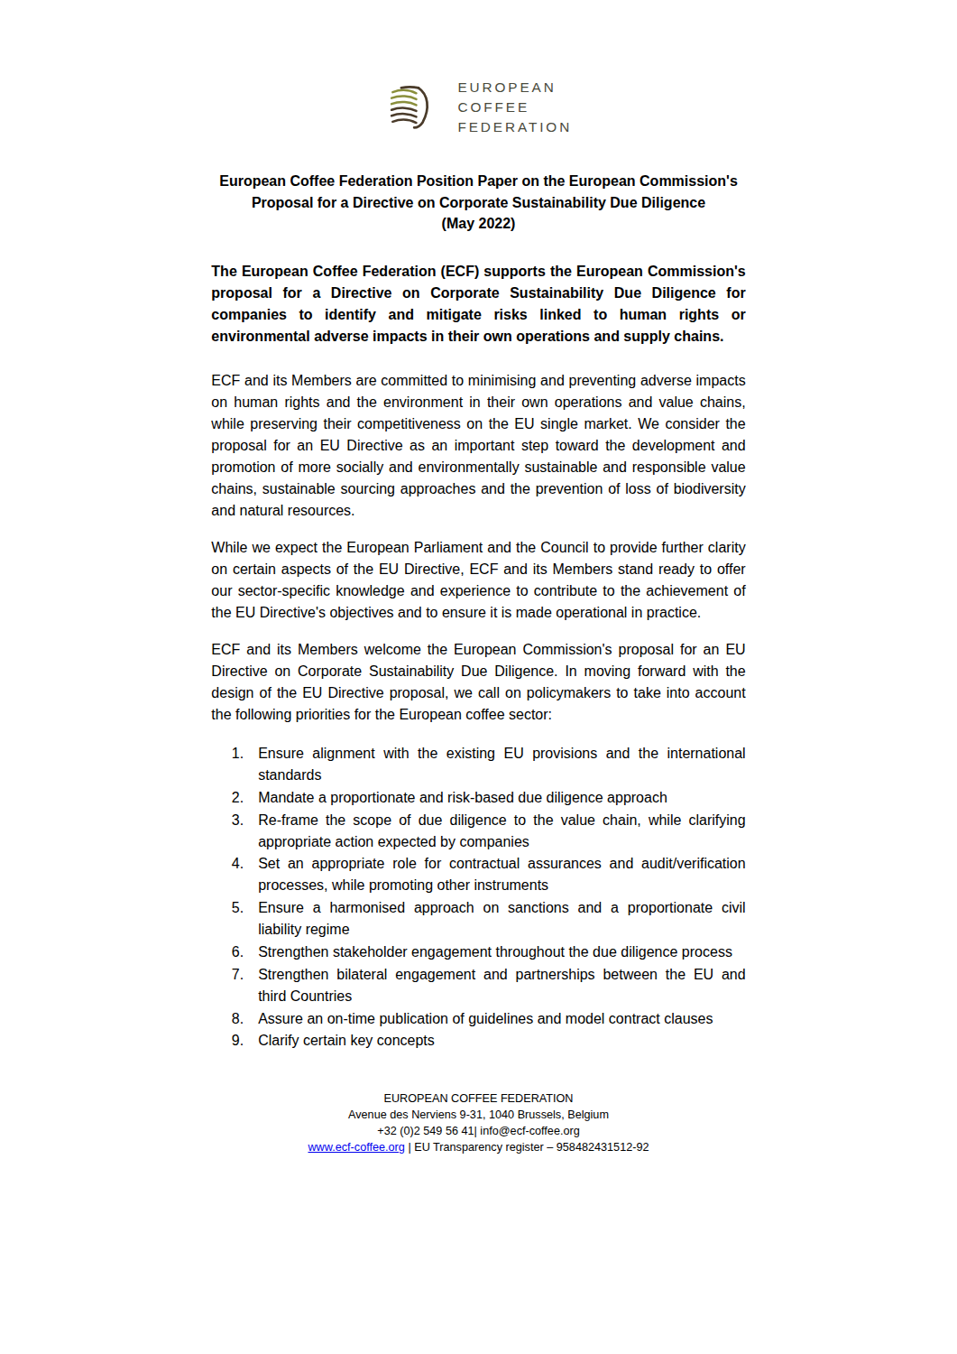European
Coffee
Federation
European Coffee Federation Position Paper on the European Commission's
Proposal for a Directive on Corporate Sustainability Due Diligence
(May 2022)
The European Coffee Federation (ECF) supports the European Commission's proposal for a Directive on Corporate Sustainability Due Diligence for companies to identify and mitigate risks linked to human rights or environmental adverse impacts in their own operations and supply chains.
ECF and its Members are committed to minimising and preventing adverse impacts on human rights and the environment in their own operations and value chains, while preserving their competitiveness on the EU single market. We consider the proposal for an EU Directive as an important step toward the development and promotion of more socially and environmentally sustainable and responsible value chains, sustainable sourcing approaches and the prevention of loss of biodiversity and natural resources.
While we expect the European Parliament and the Council to provide further clarity on certain aspects of the EU Directive, ECF and its Members stand ready to offer our sector-specific knowledge and experience to contribute to the achievement of the EU Directive's objectives and to ensure it is made operational in practice.
ECF and its Members welcome the European Commission's proposal for an EU Directive on Corporate Sustainability Due Diligence. In moving forward with the design of the EU Directive proposal, we call on policymakers to take into account the following priorities for the European coffee sector:
Ensure alignment with the existing EU provisions and the international standards
Mandate a proportionate and risk-based due diligence approach
Re-frame the scope of due diligence to the value chain, while clarifying appropriate action expected by companies
Set an appropriate role for contractual assurances and audit/verification processes, while promoting other instruments
Ensure a harmonised approach on sanctions and a proportionate civil liability regime
Strengthen stakeholder engagement throughout the due diligence process
Strengthen bilateral engagement and partnerships between the EU and third Countries
Assure an on-time publication of guidelines and model contract clauses
Clarify certain key concepts
EUROPEAN COFFEE FEDERATION Avenue des Nerviens 9-31, 1040 Brussels, Belgium +32 (0)2 549 56 41| info@ecf-coffee.org www.ecf-coffee.org | EU Transparency register – 958482431512-92